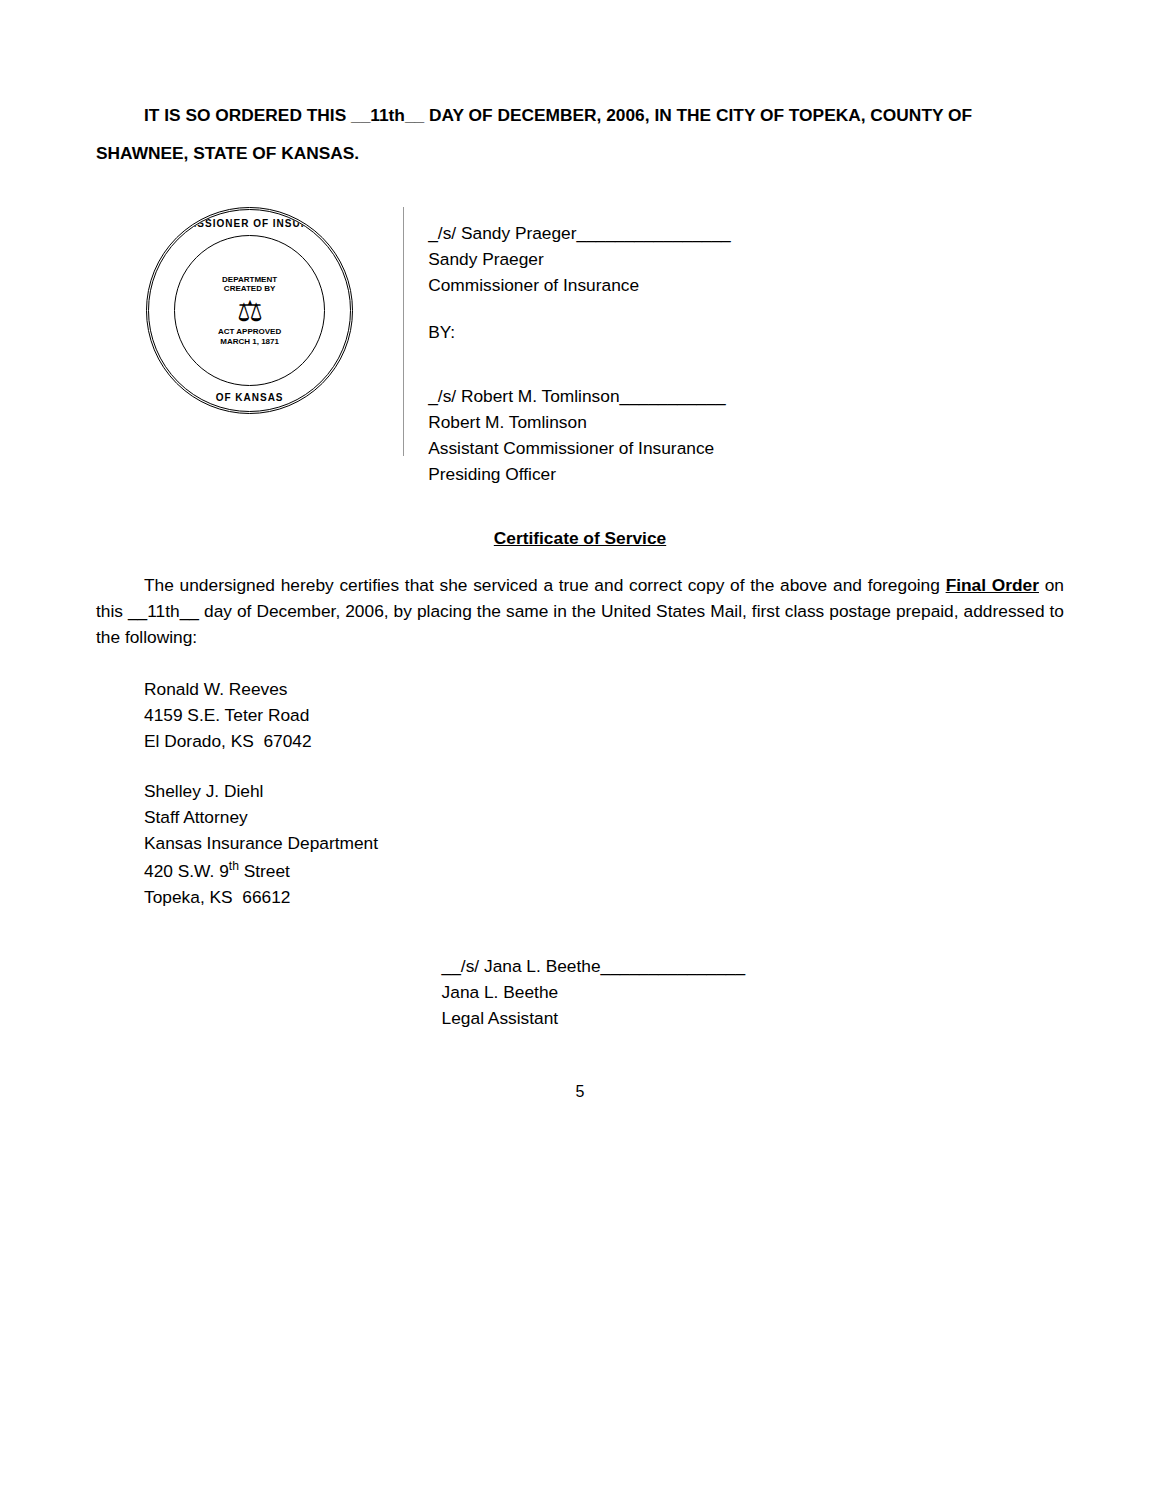IT IS SO ORDERED THIS __11th__ DAY OF DECEMBER, 2006, IN THE CITY OF TOPEKA, COUNTY OF SHAWNEE, STATE OF KANSAS.
COMMISSIONER OF INSURANCE
DEPARTMENT
CREATED BY
⚖
ACT APPROVED
MARCH 1, 1871
OF KANSAS
_/s/ Sandy Praeger________________
Sandy Praeger
Commissioner of Insurance
BY:
_/s/ Robert M. Tomlinson___________
Robert M. Tomlinson
Assistant Commissioner of Insurance
Presiding Officer
Certificate of Service
The undersigned hereby certifies that she serviced a true and correct copy of the above and foregoing Final Order on this __11th__ day of December, 2006, by placing the same in the United States Mail, first class postage prepaid, addressed to the following:
Ronald W. Reeves
4159 S.E. Teter Road
El Dorado, KS 67042
Shelley J. Diehl
Staff Attorney
Kansas Insurance Department
420 S.W. 9th Street
Topeka, KS 66612
__/s/ Jana L. Beethe_______________
Jana L. Beethe
Legal Assistant
5